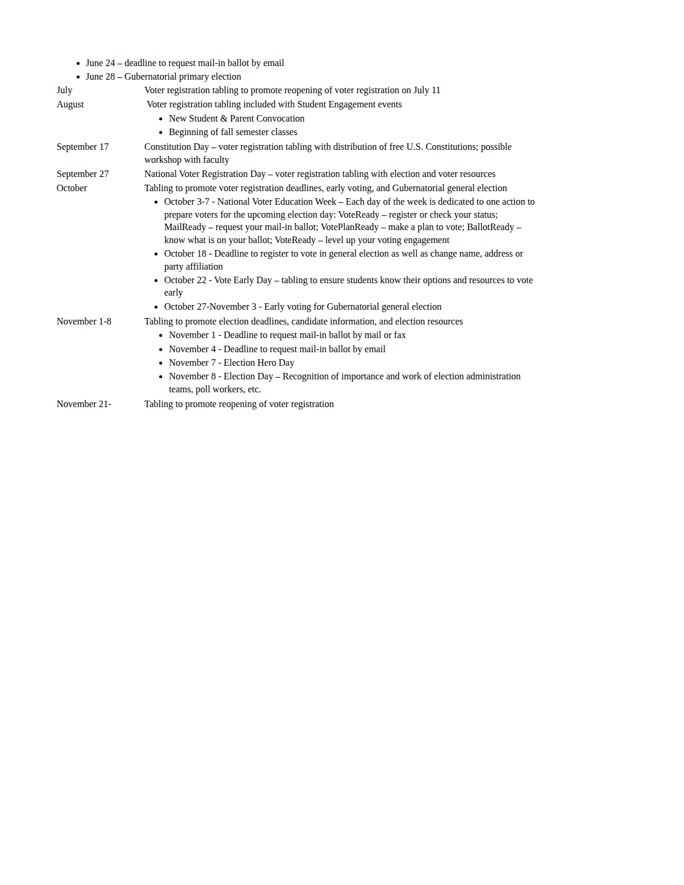June 24 – deadline to request mail-in ballot by email
June 28 – Gubernatorial primary election
| July | Voter registration tabling to promote reopening of voter registration on July 11 |
| August | Voter registration tabling included with Student Engagement events New Student & Parent Convocation Beginning of fall semester classes |
| September 17 | Constitution Day – voter registration tabling with distribution of free U.S. Constitutions; possible workshop with faculty |
| September 27 | National Voter Registration Day – voter registration tabling with election and voter resources |
| October | Tabling to promote voter registration deadlines, early voting, and Gubernatorial general election October 3-7 - National Voter Education Week – Each day of the week is dedicated to one action to prepare voters for the upcoming election day: VoteReady – register or check your status; MailReady – request your mail-in ballot; VotePlanReady – make a plan to vote; BallotReady – know what is on your ballot; VoteReady – level up your voting engagement October 18 - Deadline to register to vote in general election as well as change name, address or party affiliation October 22 - Vote Early Day – tabling to ensure students know their options and resources to vote early October 27-November 3 - Early voting for Gubernatorial general election |
| November 1-8 | Tabling to promote election deadlines, candidate information, and election resources November 1 - Deadline to request mail-in ballot by mail or fax November 4 - Deadline to request mail-in ballot by email November 7 - Election Hero Day November 8 - Election Day – Recognition of importance and work of election administration teams, poll workers, etc. |
| November 21- | Tabling to promote reopening of voter registration |